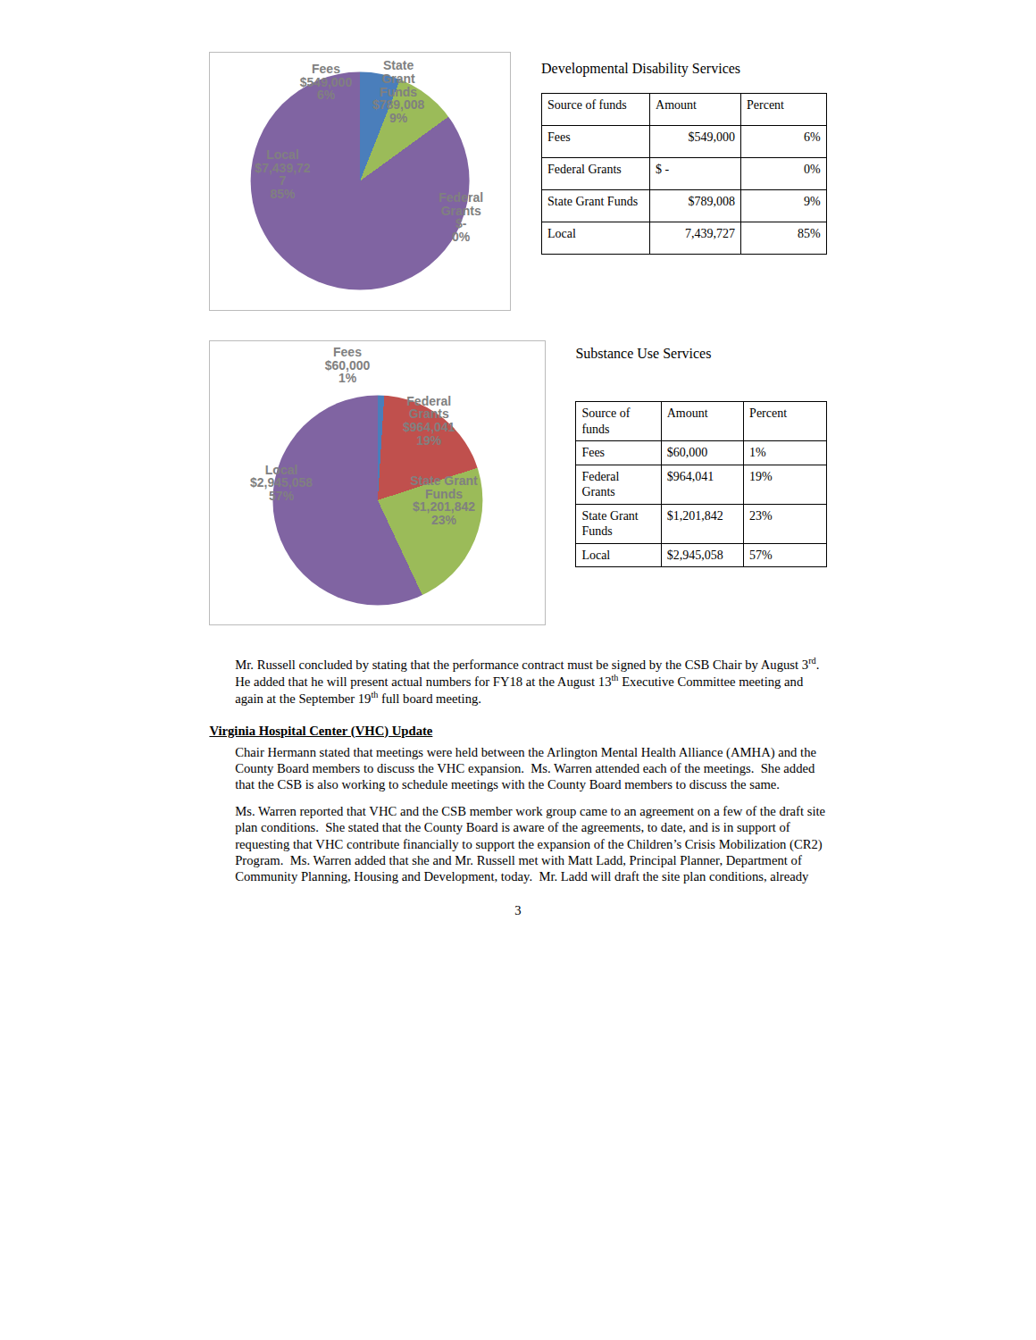Fees
$549,000
6%
State
Grant
Funds
$789,008
9%
Local
$7,439,72
7
85%
Federal
Grants
$-
0%
Developmental Disability Services
| Source of funds | Amount | Percent |
| Fees | $549,000 | 6% |
| Federal Grants | $ - | 0% |
| State Grant Funds | $789,008 | 9% |
| Local | 7,439,727 | 85% |
Fees
$60,000
1%
Federal
Grants
$964,041
19%
State Grant
Funds
$1,201,842
23%
Local
$2,945,058
57%
Substance Use Services
| Source of funds | Amount | Percent |
| Fees | $60,000 | 1% |
| Federal Grants | $964,041 | 19% |
| State Grant Funds | $1,201,842 | 23% |
| Local | $2,945,058 | 57% |
Mr. Russell concluded by stating that the performance contract must be signed by the CSB Chair by August 3rd. He added that he will present actual numbers for FY18 at the August 13th Executive Committee meeting and again at the September 19th full board meeting.
Virginia Hospital Center (VHC) Update
Chair Hermann stated that meetings were held between the Arlington Mental Health Alliance (AMHA) and the County Board members to discuss the VHC expansion. Ms. Warren attended each of the meetings. She added that the CSB is also working to schedule meetings with the County Board members to discuss the same.
Ms. Warren reported that VHC and the CSB member work group came to an agreement on a few of the draft site plan conditions. She stated that the County Board is aware of the agreements, to date, and is in support of requesting that VHC contribute financially to support the expansion of the Children’s Crisis Mobilization (CR2) Program. Ms. Warren added that she and Mr. Russell met with Matt Ladd, Principal Planner, Department of Community Planning, Housing and Development, today. Mr. Ladd will draft the site plan conditions, already
3